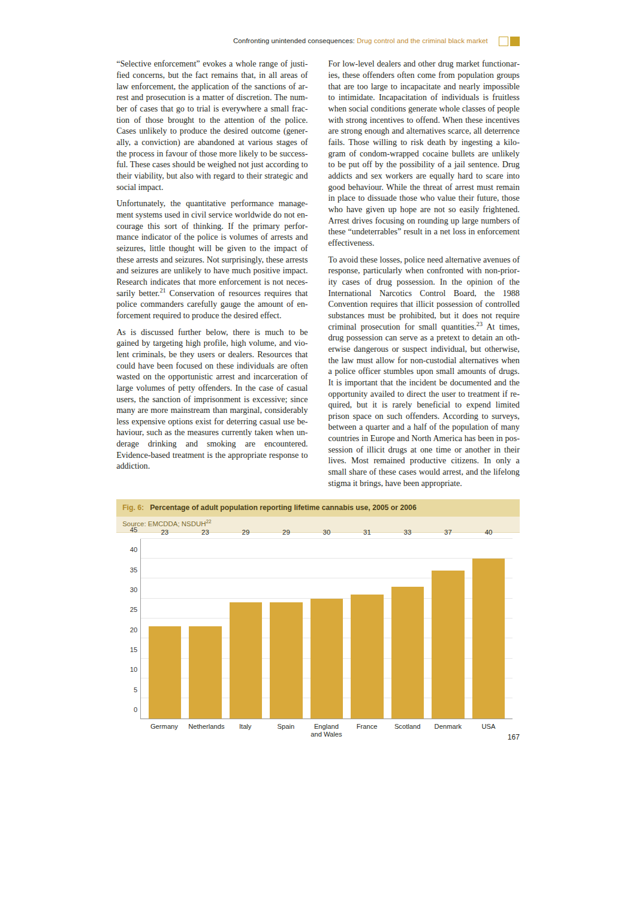Confronting unintended consequences: Drug control and the criminal black market
“Selective enforcement” evokes a whole range of justified concerns, but the fact remains that, in all areas of law enforcement, the application of the sanctions of arrest and prosecution is a matter of discretion. The number of cases that go to trial is everywhere a small fraction of those brought to the attention of the police. Cases unlikely to produce the desired outcome (generally, a conviction) are abandoned at various stages of the process in favour of those more likely to be successful. These cases should be weighed not just according to their viability, but also with regard to their strategic and social impact.
Unfortunately, the quantitative performance management systems used in civil service worldwide do not encourage this sort of thinking. If the primary performance indicator of the police is volumes of arrests and seizures, little thought will be given to the impact of these arrests and seizures. Not surprisingly, these arrests and seizures are unlikely to have much positive impact. Research indicates that more enforcement is not necessarily better.21 Conservation of resources requires that police commanders carefully gauge the amount of enforcement required to produce the desired effect.
As is discussed further below, there is much to be gained by targeting high profile, high volume, and violent criminals, be they users or dealers. Resources that could have been focused on these individuals are often wasted on the opportunistic arrest and incarceration of large volumes of petty offenders. In the case of casual users, the sanction of imprisonment is excessive; since many are more mainstream than marginal, considerably less expensive options exist for deterring casual use behaviour, such as the measures currently taken when underage drinking and smoking are encountered. Evidence-based treatment is the appropriate response to addiction.
For low-level dealers and other drug market functionaries, these offenders often come from population groups that are too large to incapacitate and nearly impossible to intimidate. Incapacitation of individuals is fruitless when social conditions generate whole classes of people with strong incentives to offend. When these incentives are strong enough and alternatives scarce, all deterrence fails. Those willing to risk death by ingesting a kilogram of condom-wrapped cocaine bullets are unlikely to be put off by the possibility of a jail sentence. Drug addicts and sex workers are equally hard to scare into good behaviour. While the threat of arrest must remain in place to dissuade those who value their future, those who have given up hope are not so easily frightened. Arrest drives focusing on rounding up large numbers of these “undeterrables” result in a net loss in enforcement effectiveness.
To avoid these losses, police need alternative avenues of response, particularly when confronted with non-priority cases of drug possession. In the opinion of the International Narcotics Control Board, the 1988 Convention requires that illicit possession of controlled substances must be prohibited, but it does not require criminal prosecution for small quantities.23 At times, drug possession can serve as a pretext to detain an otherwise dangerous or suspect individual, but otherwise, the law must allow for non-custodial alternatives when a police officer stumbles upon small amounts of drugs. It is important that the incident be documented and the opportunity availed to direct the user to treatment if required, but it is rarely beneficial to expend limited prison space on such offenders. According to surveys, between a quarter and a half of the population of many countries in Europe and North America has been in possession of illicit drugs at one time or another in their lives. Most remained productive citizens. In only a small share of these cases would arrest, and the lifelong stigma it brings, have been appropriate.
Fig. 6: Percentage of adult population reporting lifetime cannabis use, 2005 or 2006
Source: EMCDDA; NSDUH22
0
5
10
15
20
25
30
35
40
45
23
23
29
29
30
31
33
37
40
Germany
Netherlands
Italy
Spain
England and Wales
France
Scotland
Denmark
USA
167